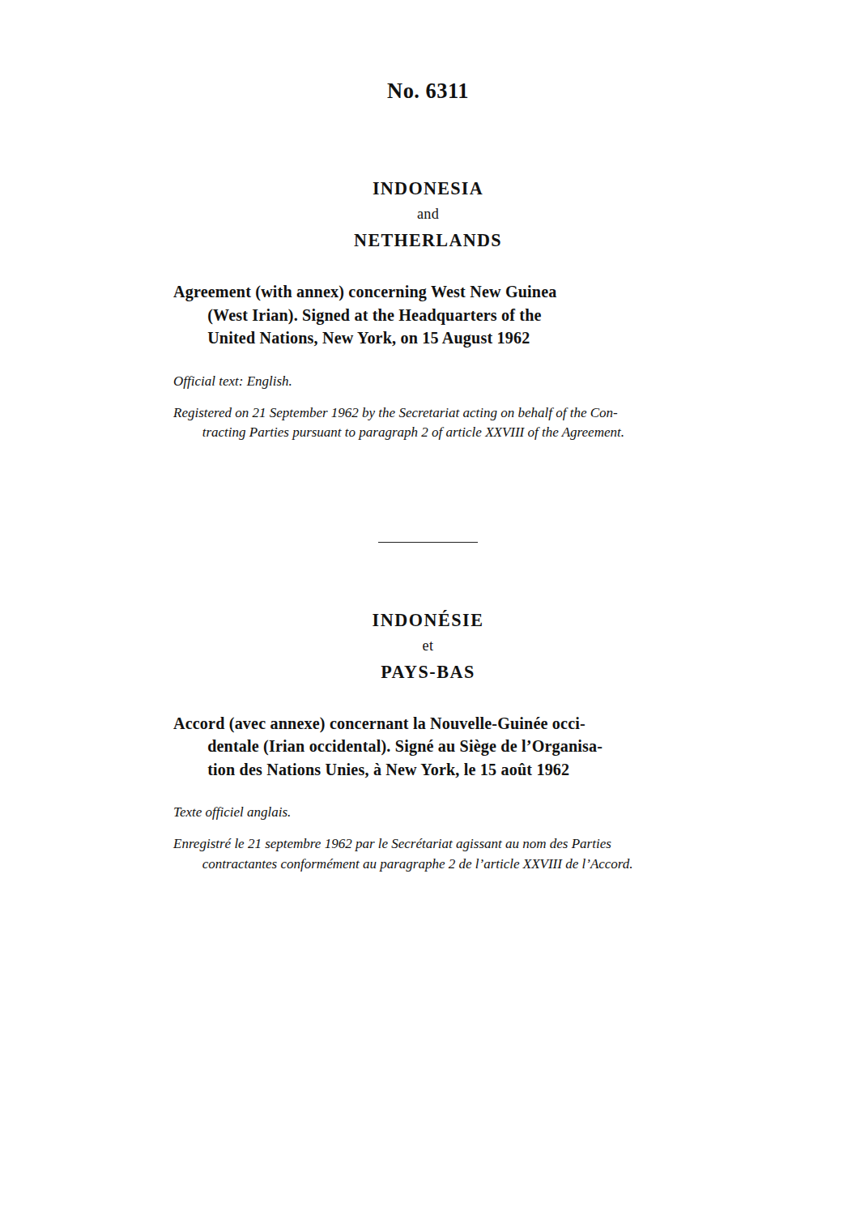No. 6311
INDONESIA and NETHERLANDS
Agreement (with annex) concerning West New Guinea (West Irian). Signed at the Headquarters of the United Nations, New York, on 15 August 1962
Official text: English.
Registered on 21 September 1962 by the Secretariat acting on behalf of the Con- tracting Parties pursuant to paragraph 2 of article XXVIII of the Agreement.
INDONÉSIE et PAYS-BAS
Accord (avec annexe) concernant la Nouvelle-Guinée occi- dentale (Irian occidental). Signé au Siège de l’Organisa- tion des Nations Unies, à New York, le 15 août 1962
Texte officiel anglais.
Enregistré le 21 septembre 1962 par le Secrétariat agissant au nom des Parties contractantes conformément au paragraphe 2 de l’article XXVIII de l’Accord.